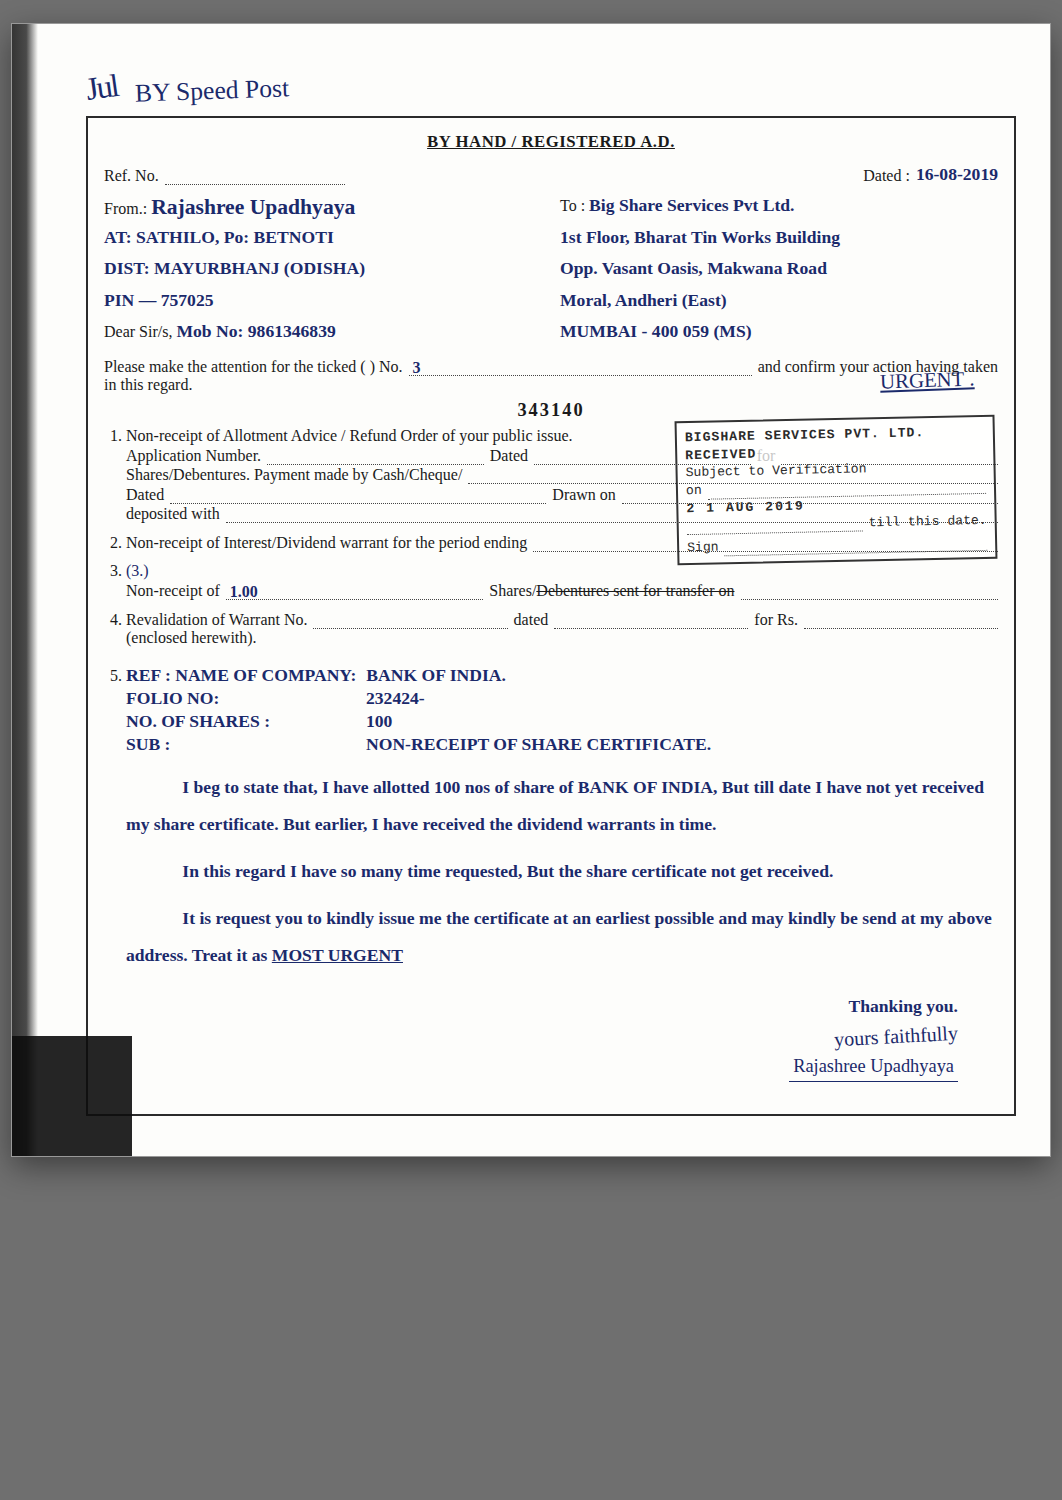Jul BY Speed Post
BY HAND / REGISTERED A.D.
Ref. No.
Dated : 16-08-2019
From.: Rajashree Upadhyaya
To : Big Share Services Pvt Ltd.
AT: SATHILO, Po: BETNOTI
1st Floor, Bharat Tin Works Building
DIST: MAYURBHANJ (ODISHA)
Opp. Vasant Oasis, Makwana Road
PIN — 757025
Moral, Andheri (East)
Dear Sir/s, Mob No: 9861346839
MUMBAI - 400 059 (MS)
Please make the attention for the ticked ( ) No. 3 and confirm your action having taken
in this regard.
343140
URGENT .
BIGSHARE SERVICES PVT. LTD.
RECEIVED
Subject to Verification
on
2 1 AUG 2019
till this date.
Sign
Non-receipt of Allotment Advice / Refund Order of your public issue.
Application Number. Dated for
Shares/Debentures. Payment made by Cash/Cheque/
Dated Drawn on
deposited with
Non-receipt of Interest/Dividend warrant for the period ending
(3.)
Non-receipt of 1.00 Shares/Debentures sent for transfer on
Revalidation of Warrant No. dated for Rs.
(enclosed herewith).
REF : NAME OF COMPANY: BANK OF INDIA.
FOLIO NO: 232424-
NO. OF SHARES : 100
SUB : NON-RECEIPT OF SHARE CERTIFICATE.
I beg to state that, I have allotted 100 nos of share of BANK OF INDIA, But till date I have not yet received my share certificate. But earlier, I have received the dividend warrants in time.
In this regard I have so many time requested, But the share certificate not get received.
It is request you to kindly issue me the certificate at an earliest possible and may kindly be send at my above address. Treat it as MOST URGENT
Thanking you.
yours faithfully
Rajashree Upadhyaya